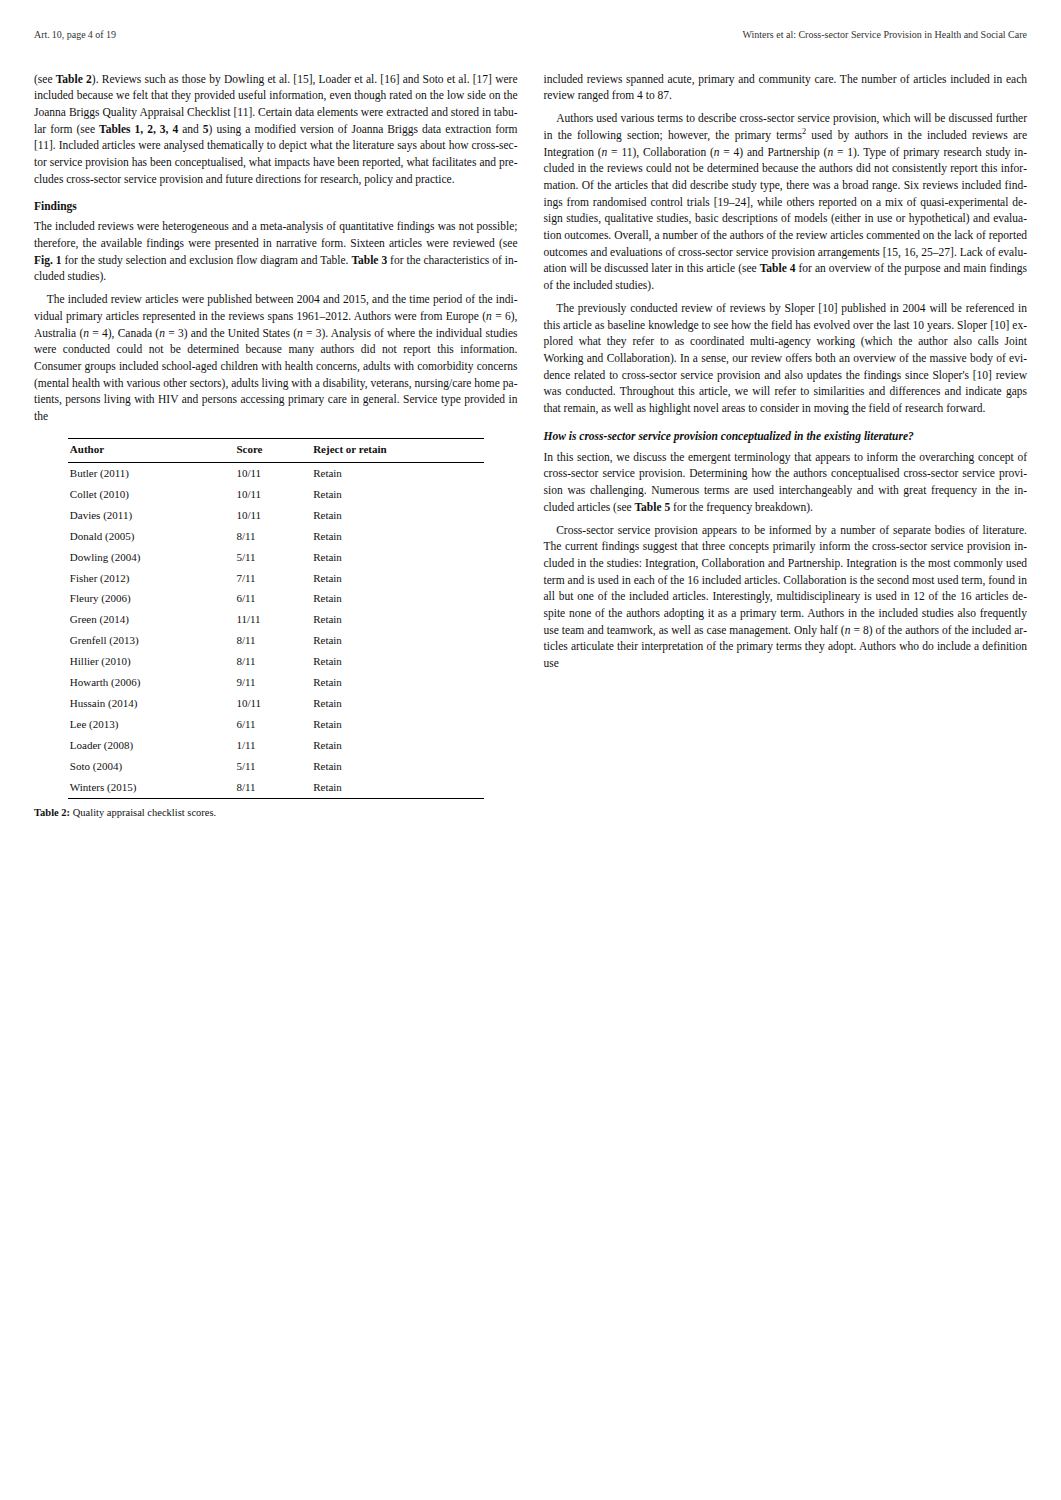Art. 10, page 4 of 19
Winters et al: Cross-sector Service Provision in Health and Social Care
(see Table 2). Reviews such as those by Dowling et al. [15], Loader et al. [16] and Soto et al. [17] were included because we felt that they provided useful information, even though rated on the low side on the Joanna Briggs Quality Appraisal Checklist [11]. Certain data elements were extracted and stored in tabular form (see Tables 1, 2, 3, 4 and 5) using a modified version of Joanna Briggs data extraction form [11]. Included articles were analysed thematically to depict what the literature says about how cross-sector service provision has been conceptualised, what impacts have been reported, what facilitates and precludes cross-sector service provision and future directions for research, policy and practice.
Findings
The included reviews were heterogeneous and a meta-analysis of quantitative findings was not possible; therefore, the available findings were presented in narrative form. Sixteen articles were reviewed (see Fig. 1 for the study selection and exclusion flow diagram and Table. Table 3 for the characteristics of included studies).
The included review articles were published between 2004 and 2015, and the time period of the individual primary articles represented in the reviews spans 1961–2012. Authors were from Europe (n = 6), Australia (n = 4), Canada (n = 3) and the United States (n = 3). Analysis of where the individual studies were conducted could not be determined because many authors did not report this information. Consumer groups included school-aged children with health concerns, adults with comorbidity concerns (mental health with various other sectors), adults living with a disability, veterans, nursing/care home patients, persons living with HIV and persons accessing primary care in general. Service type provided in the
| Author | Score | Reject or retain |
| --- | --- | --- |
| Butler (2011) | 10/11 | Retain |
| Collet (2010) | 10/11 | Retain |
| Davies (2011) | 10/11 | Retain |
| Donald (2005) | 8/11 | Retain |
| Dowling (2004) | 5/11 | Retain |
| Fisher (2012) | 7/11 | Retain |
| Fleury (2006) | 6/11 | Retain |
| Green (2014) | 11/11 | Retain |
| Grenfell (2013) | 8/11 | Retain |
| Hillier (2010) | 8/11 | Retain |
| Howarth (2006) | 9/11 | Retain |
| Hussain (2014) | 10/11 | Retain |
| Lee (2013) | 6/11 | Retain |
| Loader (2008) | 1/11 | Retain |
| Soto (2004) | 5/11 | Retain |
| Winters (2015) | 8/11 | Retain |
Table 2: Quality appraisal checklist scores.
included reviews spanned acute, primary and community care. The number of articles included in each review ranged from 4 to 87.
Authors used various terms to describe cross-sector service provision, which will be discussed further in the following section; however, the primary terms2 used by authors in the included reviews are Integration (n = 11), Collaboration (n = 4) and Partnership (n = 1). Type of primary research study included in the reviews could not be determined because the authors did not consistently report this information. Of the articles that did describe study type, there was a broad range. Six reviews included findings from randomised control trials [19–24], while others reported on a mix of quasi-experimental design studies, qualitative studies, basic descriptions of models (either in use or hypothetical) and evaluation outcomes. Overall, a number of the authors of the review articles commented on the lack of reported outcomes and evaluations of cross-sector service provision arrangements [15, 16, 25–27]. Lack of evaluation will be discussed later in this article (see Table 4 for an overview of the purpose and main findings of the included studies).
The previously conducted review of reviews by Sloper [10] published in 2004 will be referenced in this article as baseline knowledge to see how the field has evolved over the last 10 years. Sloper [10] explored what they refer to as coordinated multi-agency working (which the author also calls Joint Working and Collaboration). In a sense, our review offers both an overview of the massive body of evidence related to cross-sector service provision and also updates the findings since Sloper's [10] review was conducted. Throughout this article, we will refer to similarities and differences and indicate gaps that remain, as well as highlight novel areas to consider in moving the field of research forward.
How is cross-sector service provision conceptualized in the existing literature?
In this section, we discuss the emergent terminology that appears to inform the overarching concept of cross-sector service provision. Determining how the authors conceptualised cross-sector service provision was challenging. Numerous terms are used interchangeably and with great frequency in the included articles (see Table 5 for the frequency breakdown).
Cross-sector service provision appears to be informed by a number of separate bodies of literature. The current findings suggest that three concepts primarily inform the cross-sector service provision included in the studies: Integration, Collaboration and Partnership. Integration is the most commonly used term and is used in each of the 16 included articles. Collaboration is the second most used term, found in all but one of the included articles. Interestingly, multidisciplineary is used in 12 of the 16 articles despite none of the authors adopting it as a primary term. Authors in the included studies also frequently use team and teamwork, as well as case management. Only half (n = 8) of the authors of the included articles articulate their interpretation of the primary terms they adopt. Authors who do include a definition use